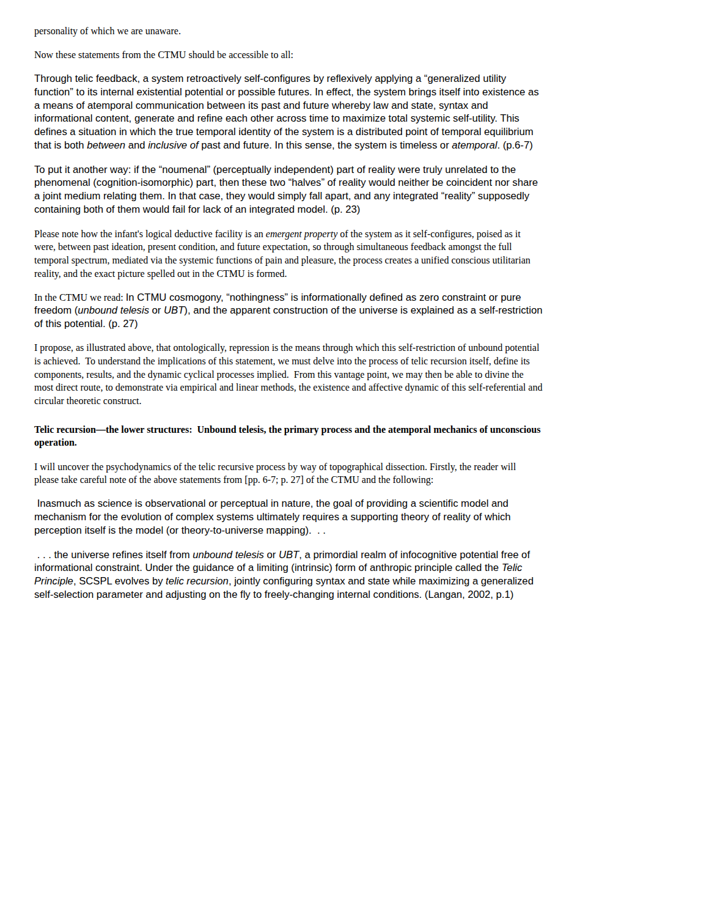personality of which we are unaware.
Now these statements from the CTMU should be accessible to all:
Through telic feedback, a system retroactively self-configures by reflexively applying a “generalized utility function” to its internal existential potential or possible futures. In effect, the system brings itself into existence as a means of atemporal communication between its past and future whereby law and state, syntax and informational content, generate and refine each other across time to maximize total systemic self-utility. This defines a situation in which the true temporal identity of the system is a distributed point of temporal equilibrium that is both between and inclusive of past and future. In this sense, the system is timeless or atemporal. (p.6-7)
To put it another way: if the “noumenal” (perceptually independent) part of reality were truly unrelated to the phenomenal (cognition-isomorphic) part, then these two “halves” of reality would neither be coincident nor share a joint medium relating them. In that case, they would simply fall apart, and any integrated “reality” supposedly containing both of them would fail for lack of an integrated model. (p. 23)
Please note how the infant's logical deductive facility is an emergent property of the system as it self-configures, poised as it were, between past ideation, present condition, and future expectation, so through simultaneous feedback amongst the full temporal spectrum, mediated via the systemic functions of pain and pleasure, the process creates a unified conscious utilitarian reality, and the exact picture spelled out in the CTMU is formed.
In the CTMU we read: In CTMU cosmogony, “nothingness” is informationally defined as zero constraint or pure freedom (unbound telesis or UBT), and the apparent construction of the universe is explained as a self-restriction of this potential. (p. 27)
I propose, as illustrated above, that ontologically, repression is the means through which this self-restriction of unbound potential is achieved. To understand the implications of this statement, we must delve into the process of telic recursion itself, define its components, results, and the dynamic cyclical processes implied. From this vantage point, we may then be able to divine the most direct route, to demonstrate via empirical and linear methods, the existence and affective dynamic of this self-referential and circular theoretic construct.
Telic recursion—the lower structures: Unbound telesis, the primary process and the atemporal mechanics of unconscious operation.
I will uncover the psychodynamics of the telic recursive process by way of topographical dissection. Firstly, the reader will please take careful note of the above statements from [pp. 6-7; p. 27] of the CTMU and the following:
Inasmuch as science is observational or perceptual in nature, the goal of providing a scientific model and mechanism for the evolution of complex systems ultimately requires a supporting theory of reality of which perception itself is the model (or theory-to-universe mapping). . .
. . . the universe refines itself from unbound telesis or UBT, a primordial realm of infocognitive potential free of informational constraint. Under the guidance of a limiting (intrinsic) form of anthropic principle called the Telic Principle, SCSPL evolves by telic recursion, jointly configuring syntax and state while maximizing a generalized self-selection parameter and adjusting on the fly to freely-changing internal conditions. (Langan, 2002, p.1)